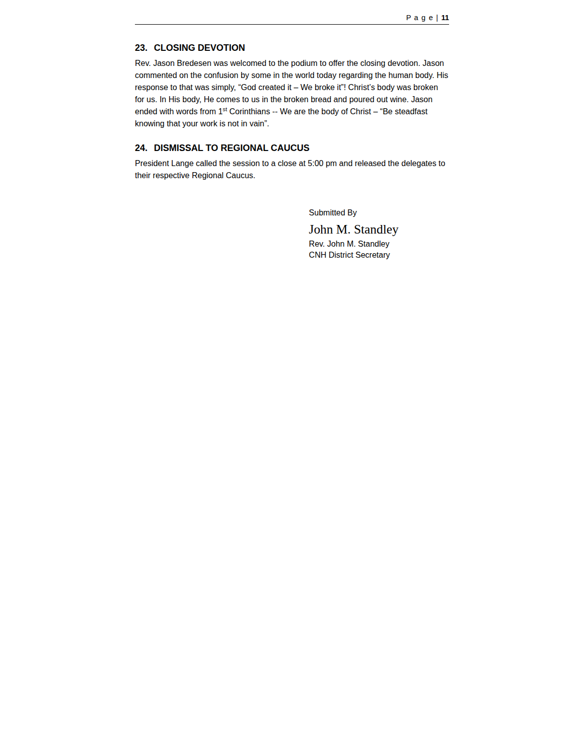P a g e | 11
23. CLOSING DEVOTION
Rev. Jason Bredesen was welcomed to the podium to offer the closing devotion. Jason commented on the confusion by some in the world today regarding the human body. His response to that was simply, “God created it – We broke it”! Christ’s body was broken for us. In His body, He comes to us in the broken bread and poured out wine. Jason ended with words from 1st Corinthians -- We are the body of Christ – “Be steadfast knowing that your work is not in vain”.
24. DISMISSAL TO REGIONAL CAUCUS
President Lange called the session to a close at 5:00 pm and released the delegates to their respective Regional Caucus.
Submitted By
John M. Standley
Rev. John M. Standley
CNH District Secretary